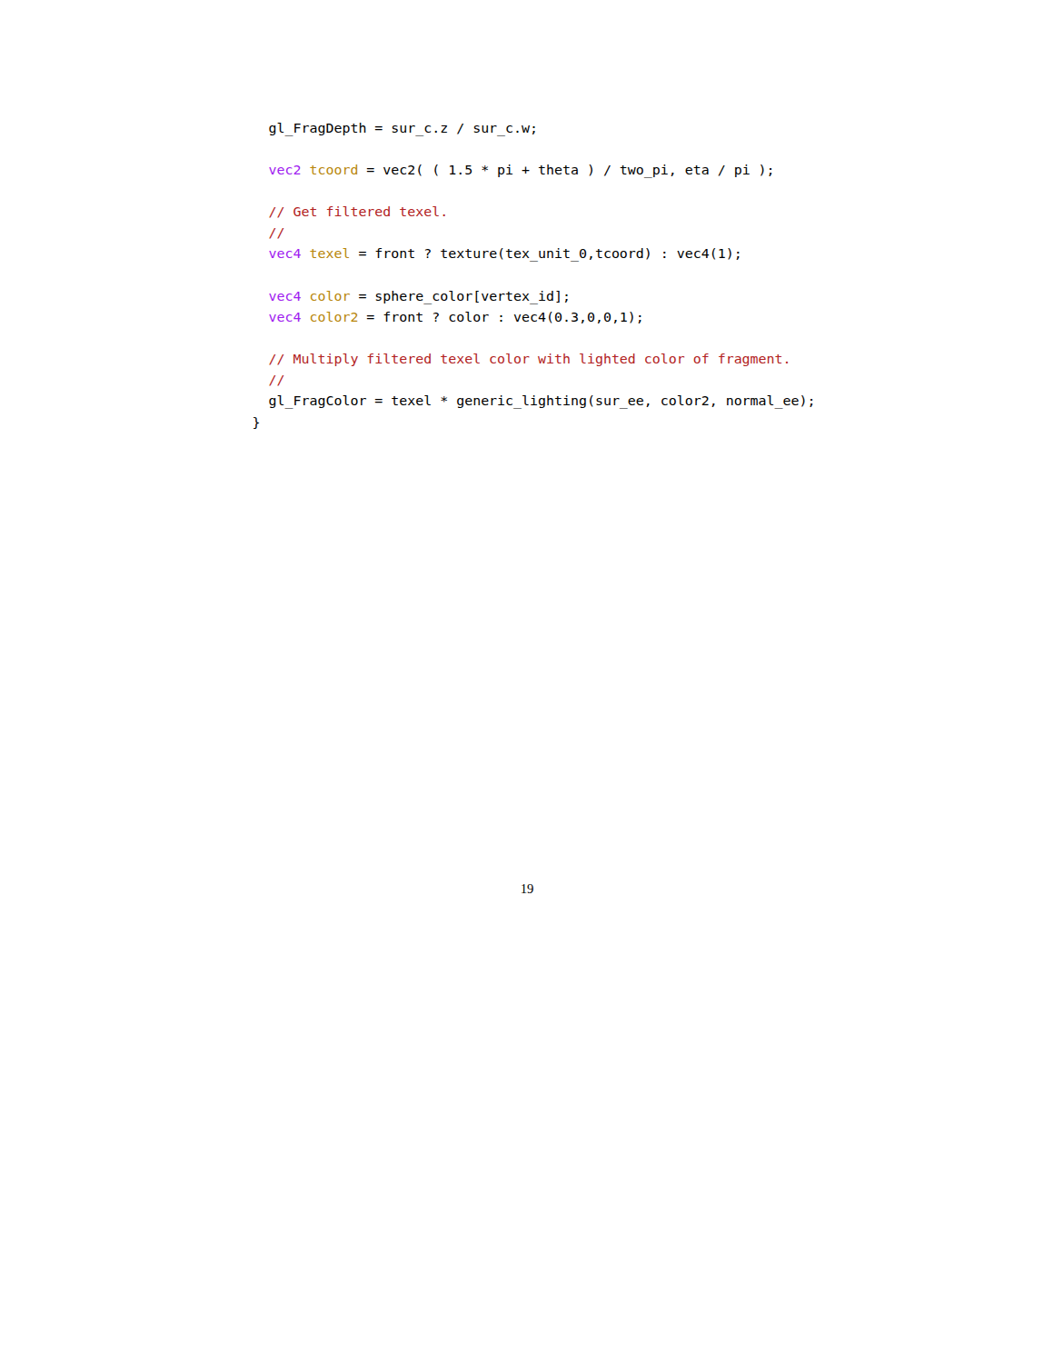gl_FragDepth = sur_c.z / sur_c.w;

  vec2 tcoord = vec2( ( 1.5 * pi + theta ) / two_pi, eta / pi );

  // Get filtered texel.
  //
  vec4 texel = front ? texture(tex_unit_0,tcoord) : vec4(1);

  vec4 color = sphere_color[vertex_id];
  vec4 color2 = front ? color : vec4(0.3,0,0,1);

  // Multiply filtered texel color with lighted color of fragment.
  //
  gl_FragColor = texel * generic_lighting(sur_ee, color2, normal_ee);
}
19